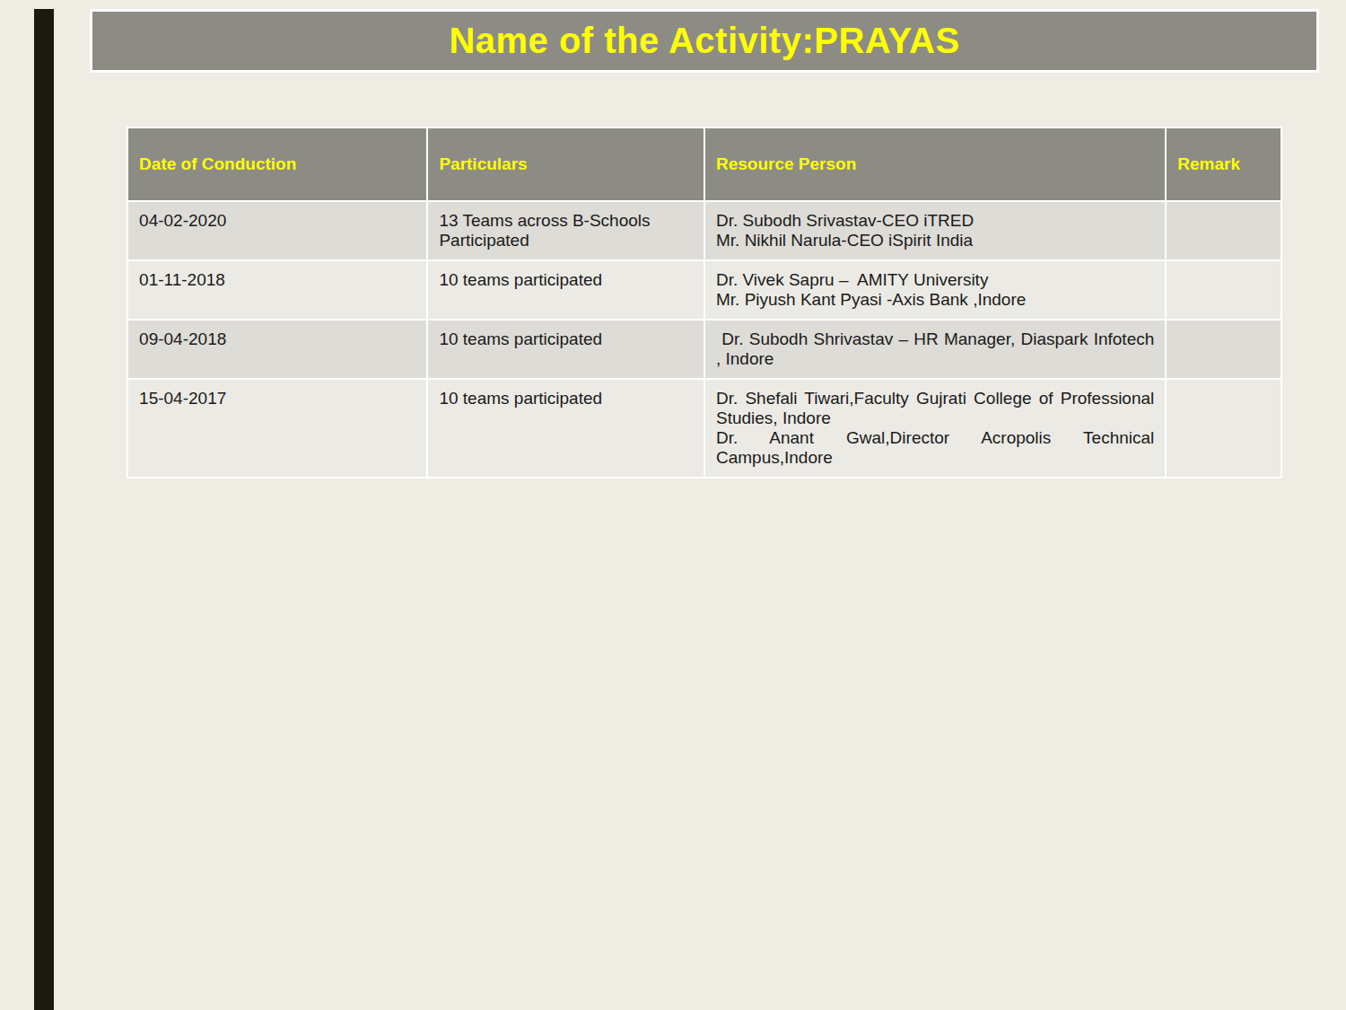Name of the Activity:PRAYAS
| Date of Conduction | Particulars | Resource Person | Remark |
| --- | --- | --- | --- |
| 04-02-2020 | 13 Teams across B-Schools Participated | Dr. Subodh Srivastav-CEO iTRED Mr. Nikhil Narula-CEO iSpirit India | |
| 01-11-2018 | 10 teams participated | Dr. Vivek Sapru – AMITY University Mr. Piyush Kant Pyasi -Axis Bank ,Indore | |
| 09-04-2018 | 10 teams participated | Dr. Subodh Shrivastav – HR Manager, Diaspark Infotech , Indore | |
| 15-04-2017 | 10 teams participated | Dr. Shefali Tiwari,Faculty Gujrati College of Professional Studies, Indore Dr. Anant Gwal,Director Acropolis Technical Campus,Indore | |